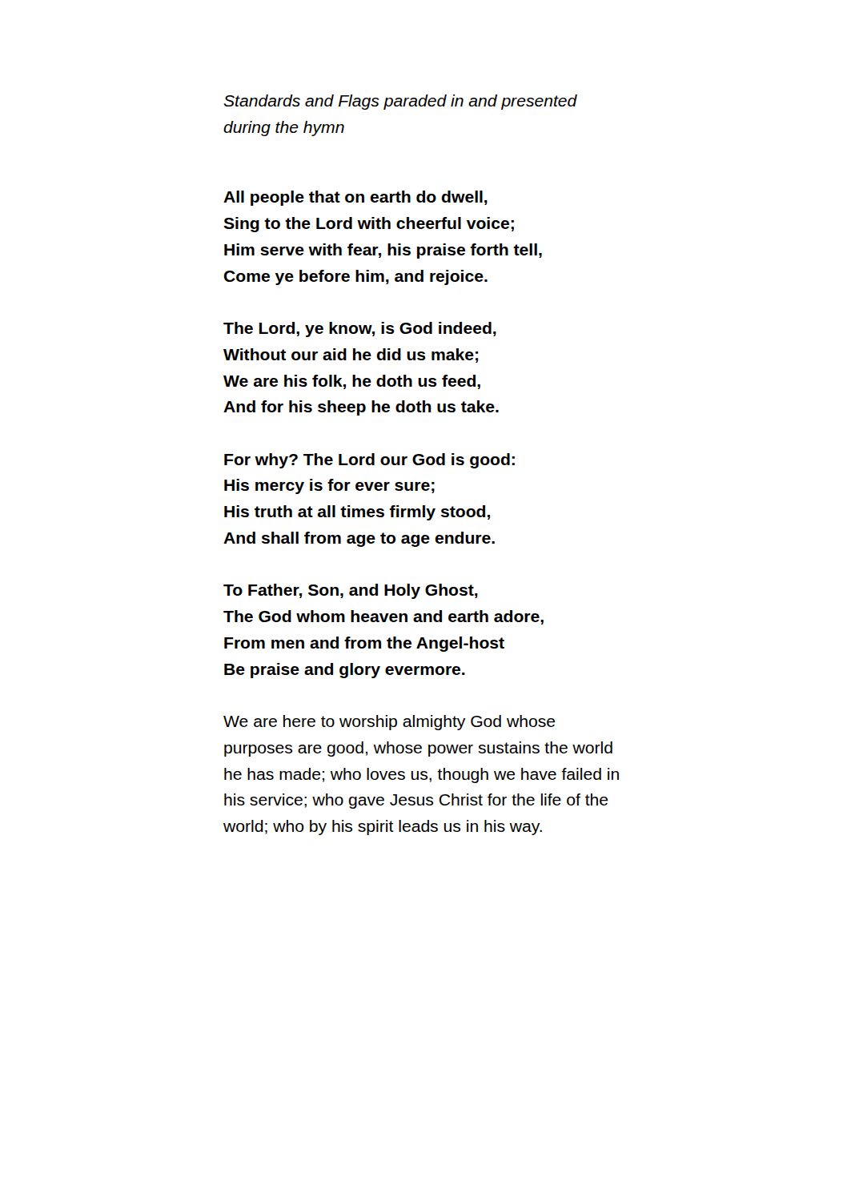Standards and Flags paraded in and presented during the hymn
All people that on earth do dwell,
Sing to the Lord with cheerful voice;
Him serve with fear, his praise forth tell,
Come ye before him, and rejoice.
The Lord, ye know, is God indeed,
Without our aid he did us make;
We are his folk, he doth us feed,
And for his sheep he doth us take.
For why? The Lord our God is good:
His mercy is for ever sure;
His truth at all times firmly stood,
And shall from age to age endure.
To Father, Son, and Holy Ghost,
The God whom heaven and earth adore,
From men and from the Angel-host
Be praise and glory evermore.
We are here to worship almighty God whose purposes are good, whose power sustains the world he has made; who loves us, though we have failed in his service; who gave Jesus Christ for the life of the world; who by his spirit leads us in his way.